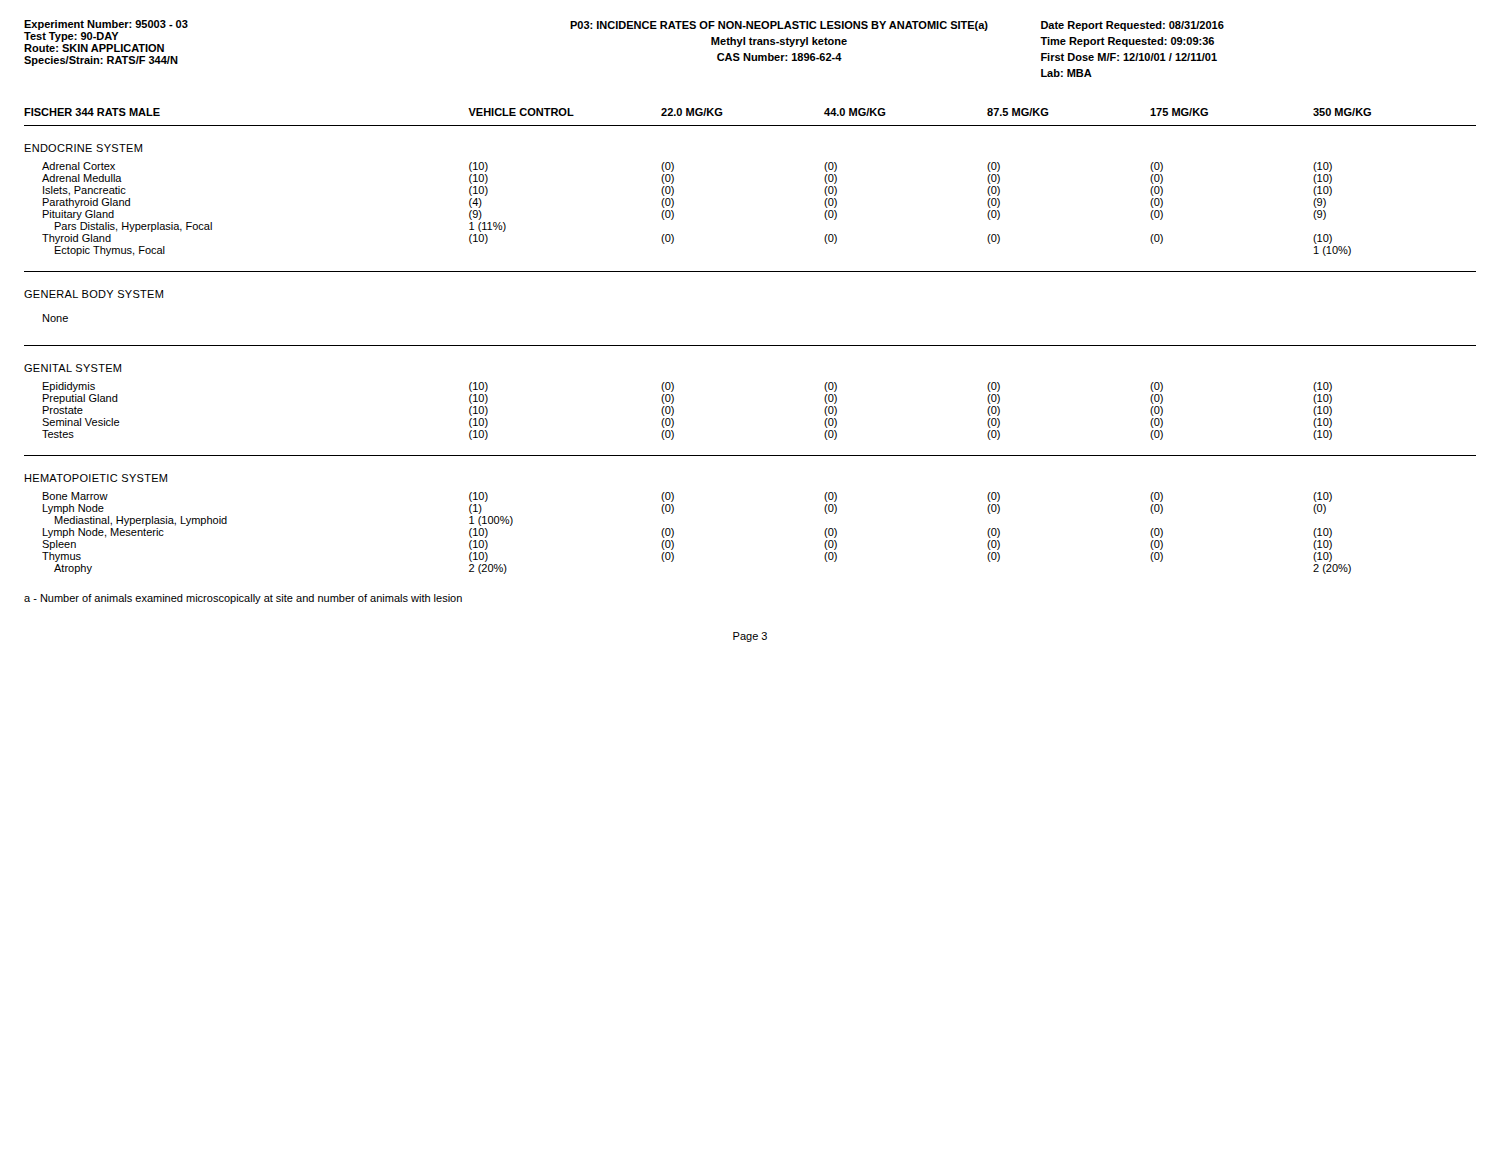| / Experiment Number: 95003 - 03 / / Test Type: 90-DAY / / Route: SKIN APPLICATION / / Species/Strain: RATS/F 344/N / | P03: INCIDENCE RATES OF NON-NEOPLASTIC LESIONS BY ANATOMIC SITE(a) Methyl trans-styryl ketone CAS Number: 1896-62-4 | Date Report Requested: 08/31/2016 Time Report Requested: 09:09:36 First Dose M/F: 12/10/01 / 12/11/01 Lab: MBA |
| FISCHER 344 RATS MALE | VEHICLE CONTROL | 22.0 MG/KG | 44.0 MG/KG | 87.5 MG/KG | 175 MG/KG | 350 MG/KG |
| ENDOCRINE SYSTEM |
| Adrenal Cortex | (10) | (0) | (0) | (0) | (0) | (10) |
| Adrenal Medulla | (10) | (0) | (0) | (0) | (0) | (10) |
| Islets, Pancreatic | (10) | (0) | (0) | (0) | (0) | (10) |
| Parathyroid Gland | (4) | (0) | (0) | (0) | (0) | (9) |
| Pituitary Gland | (9) | (0) | (0) | (0) | (0) | (9) |
| Pars Distalis, Hyperplasia, Focal | 1 (11%) | | | | | |
| Thyroid Gland | (10) | (0) | (0) | (0) | (0) | (10) |
| Ectopic Thymus, Focal | | | | | | 1 (10%) |
| GENERAL BODY SYSTEM |
| None |
| GENITAL SYSTEM |
| Epididymis | (10) | (0) | (0) | (0) | (0) | (10) |
| Preputial Gland | (10) | (0) | (0) | (0) | (0) | (10) |
| Prostate | (10) | (0) | (0) | (0) | (0) | (10) |
| Seminal Vesicle | (10) | (0) | (0) | (0) | (0) | (10) |
| Testes | (10) | (0) | (0) | (0) | (0) | (10) |
| HEMATOPOIETIC SYSTEM |
| Bone Marrow | (10) | (0) | (0) | (0) | (0) | (10) |
| Lymph Node | (1) | (0) | (0) | (0) | (0) | (0) |
| Mediastinal, Hyperplasia, Lymphoid | 1 (100%) | | | | | |
| Lymph Node, Mesenteric | (10) | (0) | (0) | (0) | (0) | (10) |
| Spleen | (10) | (0) | (0) | (0) | (0) | (10) |
| Thymus | (10) | (0) | (0) | (0) | (0) | (10) |
| Atrophy | 2 (20%) | | | | | 2 (20%) |
a - Number of animals examined microscopically at site and number of animals with lesion
Page 3